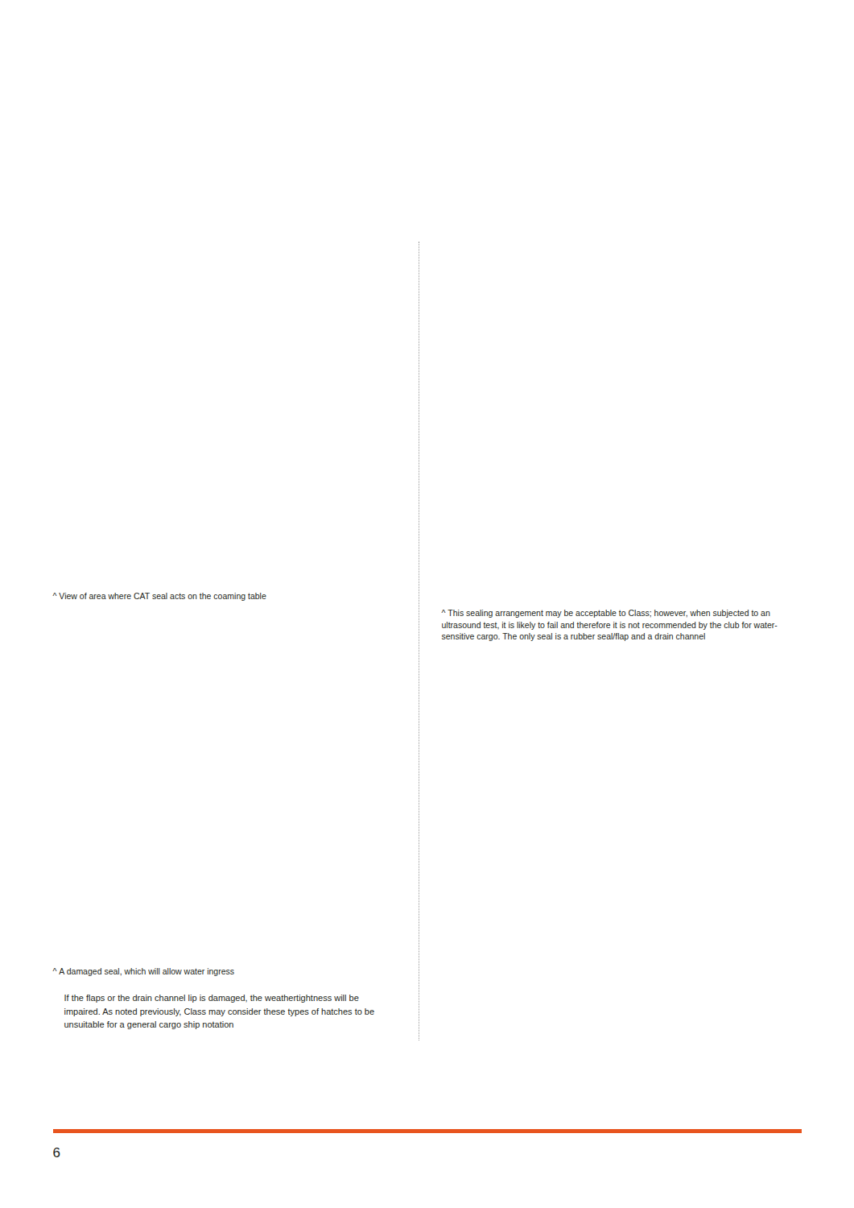^ View of area where CAT seal acts on the coaming table
^ A damaged seal, which will allow water ingress
If the flaps or the drain channel lip is damaged, the weathertightness will be impaired. As noted previously, Class may consider these types of hatches to be unsuitable for a general cargo ship notation
^ This sealing arrangement may be acceptable to Class; however, when subjected to an ultrasound test, it is likely to fail and therefore it is not recommended by the club for water-sensitive cargo. The only seal is a rubber seal/flap and a drain channel
6